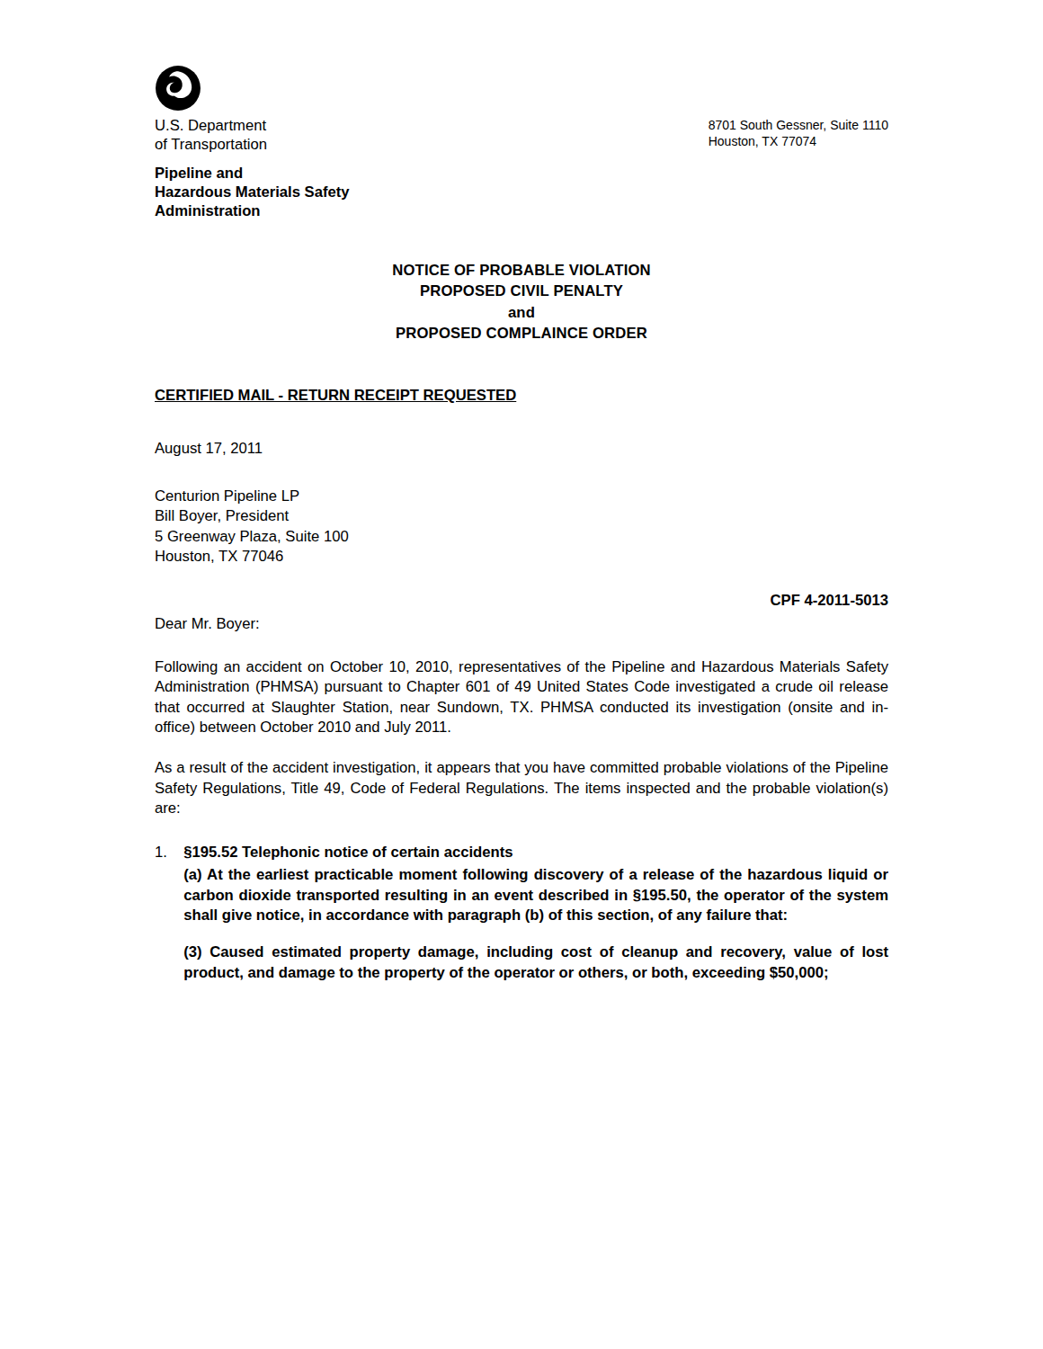U.S. Department
of Transportation
Pipeline and
Hazardous Materials Safety
Administration
8701 South Gessner, Suite 1110
Houston, TX 77074
NOTICE OF PROBABLE VIOLATION
PROPOSED CIVIL PENALTY
and
PROPOSED COMPLAINCE ORDER
CERTIFIED MAIL - RETURN RECEIPT REQUESTED
August 17, 2011
Centurion Pipeline LP
Bill Boyer, President
5 Greenway Plaza, Suite 100
Houston, TX 77046
CPF 4-2011-5013
Dear Mr. Boyer:
Following an accident on October 10, 2010, representatives of the Pipeline and Hazardous Materials Safety Administration (PHMSA) pursuant to Chapter 601 of 49 United States Code investigated a crude oil release that occurred at Slaughter Station, near Sundown, TX. PHMSA conducted its investigation (onsite and in-office) between October 2010 and July 2011.
As a result of the accident investigation, it appears that you have committed probable violations of the Pipeline Safety Regulations, Title 49, Code of Federal Regulations. The items inspected and the probable violation(s) are:
1.
§195.52 Telephonic notice of certain accidents
(a) At the earliest practicable moment following discovery of a release of the hazardous liquid or carbon dioxide transported resulting in an event described in §195.50, the operator of the system shall give notice, in accordance with paragraph (b) of this section, of any failure that:
(3) Caused estimated property damage, including cost of cleanup and recovery, value of lost product, and damage to the property of the operator or others, or both, exceeding $50,000;